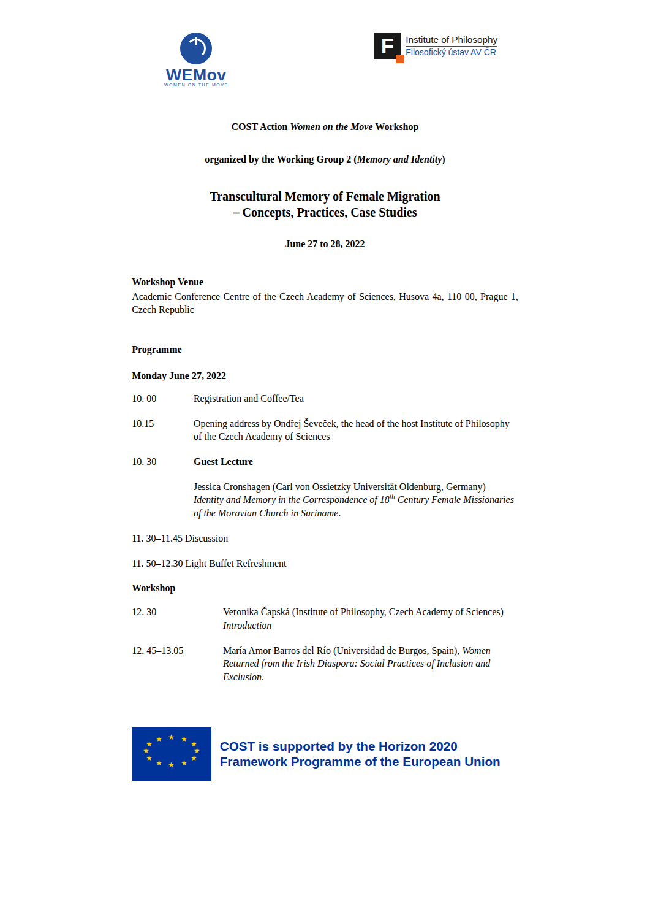WEMov
WOMEN ON THE MOVE
F
Institute of Philosophy
Filosofický ústav AV ČR
COST Action Women on the Move Workshop
organized by the Working Group 2 (Memory and Identity)
Transcultural Memory of Female Migration
– Concepts, Practices, Case Studies
June 27 to 28, 2022
Workshop Venue
Academic Conference Centre of the Czech Academy of Sciences, Husova 4a, 110 00, Prague 1, Czech Republic
Programme
Monday June 27, 2022
| 10. 00 | Registration and Coffee/Tea |
| 10.15 | Opening address by Ondřej Ševeček, the head of the host Institute of Philosophy of the Czech Academy of Sciences |
| 10. 30 | Guest Lecture |
| | Jessica Cronshagen (Carl von Ossietzky Universität Oldenburg, Germany) Identity and Memory in the Correspondence of 18 th Century Female Missionaries of the Moravian Church in Suriname . |
11. 30–11.45 Discussion
11. 50–12.30 Light Buffet Refreshment
Workshop
| 12. 30 | Veronika Čapská (Institute of Philosophy, Czech Academy of Sciences) Introduction |
| 12. 45–13.05 | María Amor Barros del Río (Universidad de Burgos, Spain), Women Returned from the Irish Diaspora: Social Practices of Inclusion and Exclusion . |
★ ★ ★ ★ ★ ★ ★ ★ ★ ★ ★ ★
COST is supported by the Horizon 2020
Framework Programme of the European Union